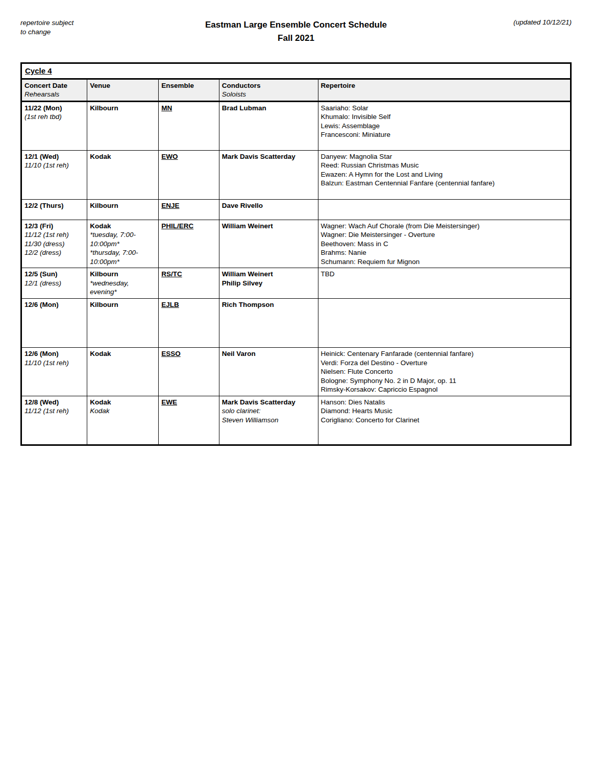repertoire subject
to change
(updated 10/12/21)
Eastman Large Ensemble Concert Schedule
Fall 2021
| Cycle 4 |
| Concert Date Rehearsals | Venue | Ensemble | Conductors Soloists | Repertoire |
| 11/22 (Mon) (1st reh tbd) | Kilbourn | MN | Brad Lubman | Saariaho: Solar Khumalo: Invisible Self Lewis: Assemblage Francesconi: Miniature |
| 12/1 (Wed) 11/10 (1st reh) | Kodak | EWO | Mark Davis Scatterday | Danyew: Magnolia Star Reed: Russian Christmas Music Ewazen: A Hymn for the Lost and Living Balzun: Eastman Centennial Fanfare (centennial fanfare) |
| 12/2 (Thurs) | Kilbourn | ENJE | Dave Rivello | |
| 12/3 (Fri) 11/12 (1st reh) 11/30 (dress) 12/2 (dress) | Kodak *tuesday, 7:00-10:00pm* *thursday, 7:00-10:00pm* | PHIL/ERC | William Weinert | Wagner: Wach Auf Chorale (from Die Meistersinger) Wagner: Die Meistersinger - Overture Beethoven: Mass in C Brahms: Nanie Schumann: Requiem fur Mignon |
| 12/5 (Sun) 12/1 (dress) | Kilbourn *wednesday, evening* | RS/TC | William Weinert Philip Silvey | TBD |
| 12/6 (Mon) | Kilbourn | EJLB | Rich Thompson | |
| 12/6 (Mon) 11/10 (1st reh) | Kodak | ESSO | Neil Varon | Heinick: Centenary Fanfarade (centennial fanfare) Verdi: Forza del Destino - Overture Nielsen: Flute Concerto Bologne: Symphony No. 2 in D Major, op. 11 Rimsky-Korsakov: Capriccio Espagnol |
| 12/8 (Wed) 11/12 (1st reh) | Kodak Kodak | EWE | Mark Davis Scatterday solo clarinet: Steven Williamson | Hanson: Dies Natalis Diamond: Hearts Music Corigliano: Concerto for Clarinet |